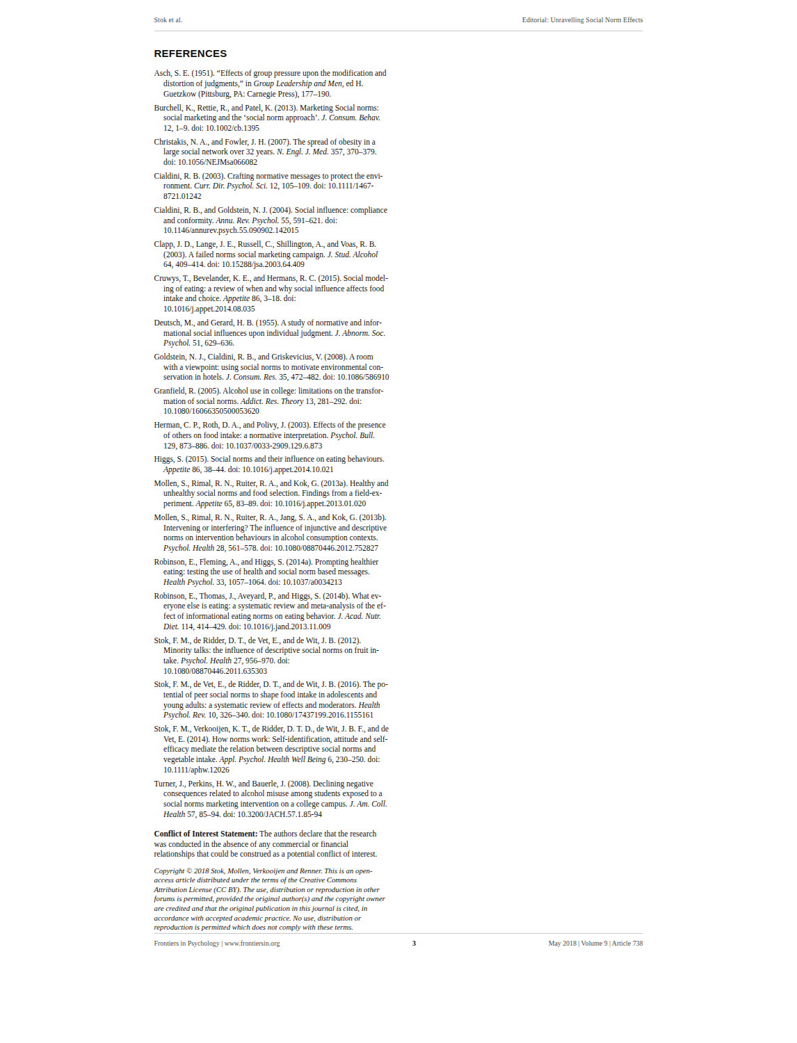Stok et al.
Editorial: Unravelling Social Norm Effects
REFERENCES
Asch, S. E. (1951). “Effects of group pressure upon the modification and distortion of judgments,” in Group Leadership and Men, ed H. Guetzkow (Pittsburg, PA: Carnegie Press), 177–190.
Burchell, K., Rettie, R., and Patel, K. (2013). Marketing Social norms: social marketing and the ‘social norm approach’. J. Consum. Behav. 12, 1–9. doi: 10.1002/cb.1395
Christakis, N. A., and Fowler, J. H. (2007). The spread of obesity in a large social network over 32 years. N. Engl. J. Med. 357, 370–379. doi: 10.1056/NEJMsa066082
Cialdini, R. B. (2003). Crafting normative messages to protect the environment. Curr. Dir. Psychol. Sci. 12, 105–109. doi: 10.1111/1467-8721.01242
Cialdini, R. B., and Goldstein, N. J. (2004). Social influence: compliance and conformity. Annu. Rev. Psychol. 55, 591–621. doi: 10.1146/annurev.psych.55.090902.142015
Clapp, J. D., Lange, J. E., Russell, C., Shillington, A., and Voas, R. B. (2003). A failed norms social marketing campaign. J. Stud. Alcohol 64, 409–414. doi: 10.15288/jsa.2003.64.409
Cruwys, T., Bevelander, K. E., and Hermans, R. C. (2015). Social modeling of eating: a review of when and why social influence affects food intake and choice. Appetite 86, 3–18. doi: 10.1016/j.appet.2014.08.035
Deutsch, M., and Gerard, H. B. (1955). A study of normative and informational social influences upon individual judgment. J. Abnorm. Soc. Psychol. 51, 629–636.
Goldstein, N. J., Cialdini, R. B., and Griskevicius, V. (2008). A room with a viewpoint: using social norms to motivate environmental conservation in hotels. J. Consum. Res. 35, 472–482. doi: 10.1086/586910
Granfield, R. (2005). Alcohol use in college: limitations on the transformation of social norms. Addict. Res. Theory 13, 281–292. doi: 10.1080/16066350500053620
Herman, C. P., Roth, D. A., and Polivy, J. (2003). Effects of the presence of others on food intake: a normative interpretation. Psychol. Bull. 129, 873–886. doi: 10.1037/0033-2909.129.6.873
Higgs, S. (2015). Social norms and their influence on eating behaviours. Appetite 86, 38–44. doi: 10.1016/j.appet.2014.10.021
Mollen, S., Rimal, R. N., Ruiter, R. A., and Kok, G. (2013a). Healthy and unhealthy social norms and food selection. Findings from a field-experiment. Appetite 65, 83–89. doi: 10.1016/j.appet.2013.01.020
Mollen, S., Rimal, R. N., Ruiter, R. A., Jang, S. A., and Kok, G. (2013b). Intervening or interfering? The influence of injunctive and descriptive norms on intervention behaviours in alcohol consumption contexts. Psychol. Health 28, 561–578. doi: 10.1080/08870446.2012.752827
Robinson, E., Fleming, A., and Higgs, S. (2014a). Prompting healthier eating: testing the use of health and social norm based messages. Health Psychol. 33, 1057–1064. doi: 10.1037/a0034213
Robinson, E., Thomas, J., Aveyard, P., and Higgs, S. (2014b). What everyone else is eating: a systematic review and meta-analysis of the effect of informational eating norms on eating behavior. J. Acad. Nutr. Diet. 114, 414–429. doi: 10.1016/j.jand.2013.11.009
Stok, F. M., de Ridder, D. T., de Vet, E., and de Wit, J. B. (2012). Minority talks: the influence of descriptive social norms on fruit intake. Psychol. Health 27, 956–970. doi: 10.1080/08870446.2011.635303
Stok, F. M., de Vet, E., de Ridder, D. T., and de Wit, J. B. (2016). The potential of peer social norms to shape food intake in adolescents and young adults: a systematic review of effects and moderators. Health Psychol. Rev. 10, 326–340. doi: 10.1080/17437199.2016.1155161
Stok, F. M., Verkooijen, K. T., de Ridder, D. T. D., de Wit, J. B. F., and de Vet, E. (2014). How norms work: Self-identification, attitude and self-efficacy mediate the relation between descriptive social norms and vegetable intake. Appl. Psychol. Health Well Being 6, 230–250. doi: 10.1111/aphw.12026
Turner, J., Perkins, H. W., and Bauerle, J. (2008). Declining negative consequences related to alcohol misuse among students exposed to a social norms marketing intervention on a college campus. J. Am. Coll. Health 57, 85–94. doi: 10.3200/JACH.57.1.85-94
Conflict of Interest Statement: The authors declare that the research was conducted in the absence of any commercial or financial relationships that could be construed as a potential conflict of interest.
Copyright © 2018 Stok, Mollen, Verkooijen and Renner. This is an open-access article distributed under the terms of the Creative Commons Attribution License (CC BY). The use, distribution or reproduction in other forums is permitted, provided the original author(s) and the copyright owner are credited and that the original publication in this journal is cited, in accordance with accepted academic practice. No use, distribution or reproduction is permitted which does not comply with these terms.
Frontiers in Psychology | www.frontiersin.org
3
May 2018 | Volume 9 | Article 738